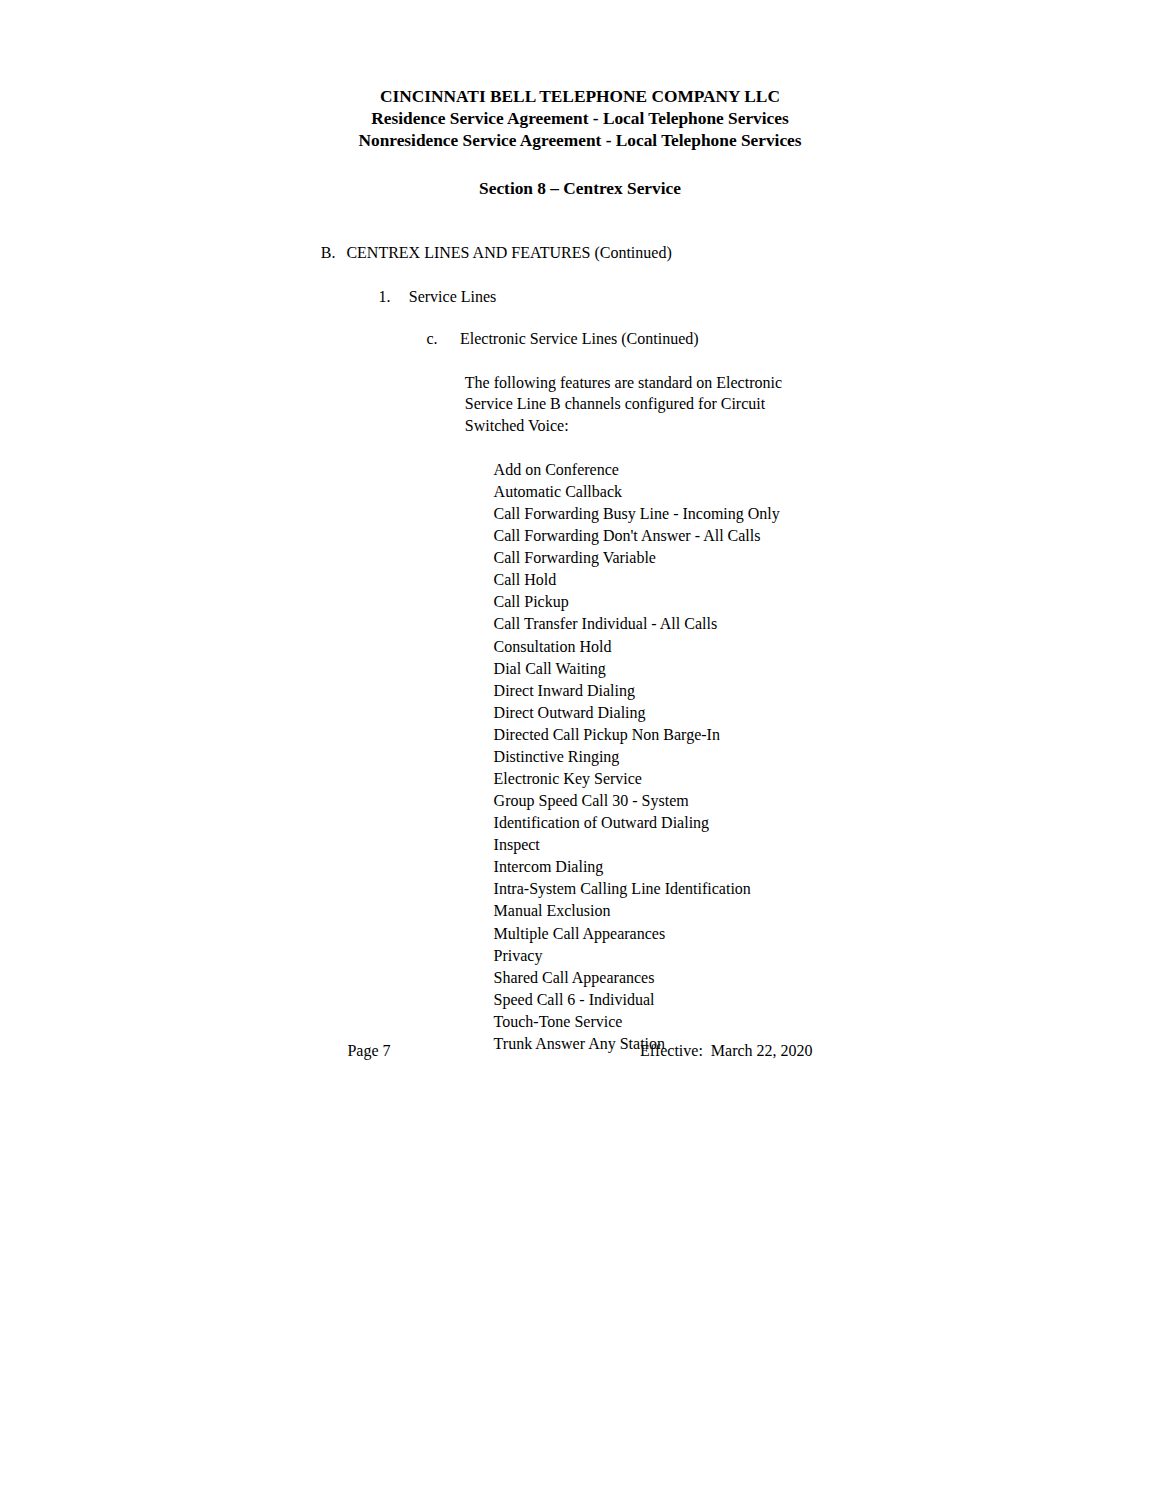CINCINNATI BELL TELEPHONE COMPANY LLC Residence Service Agreement - Local Telephone Services Nonresidence Service Agreement - Local Telephone Services
Section 8 – Centrex Service
B. CENTREX LINES AND FEATURES (Continued)
1. Service Lines
c. Electronic Service Lines (Continued)
The following features are standard on Electronic Service Line B channels configured for Circuit Switched Voice:
Add on Conference
Automatic Callback
Call Forwarding Busy Line - Incoming Only
Call Forwarding Don't Answer - All Calls
Call Forwarding Variable
Call Hold
Call Pickup
Call Transfer Individual - All Calls
Consultation Hold
Dial Call Waiting
Direct Inward Dialing
Direct Outward Dialing
Directed Call Pickup Non Barge-In
Distinctive Ringing
Electronic Key Service
Group Speed Call 30 - System
Identification of Outward Dialing
Inspect
Intercom Dialing
Intra-System Calling Line Identification
Manual Exclusion
Multiple Call Appearances
Privacy
Shared Call Appearances
Speed Call 6 - Individual
Touch-Tone Service
Trunk Answer Any Station
Page 7 Effective: March 22, 2020